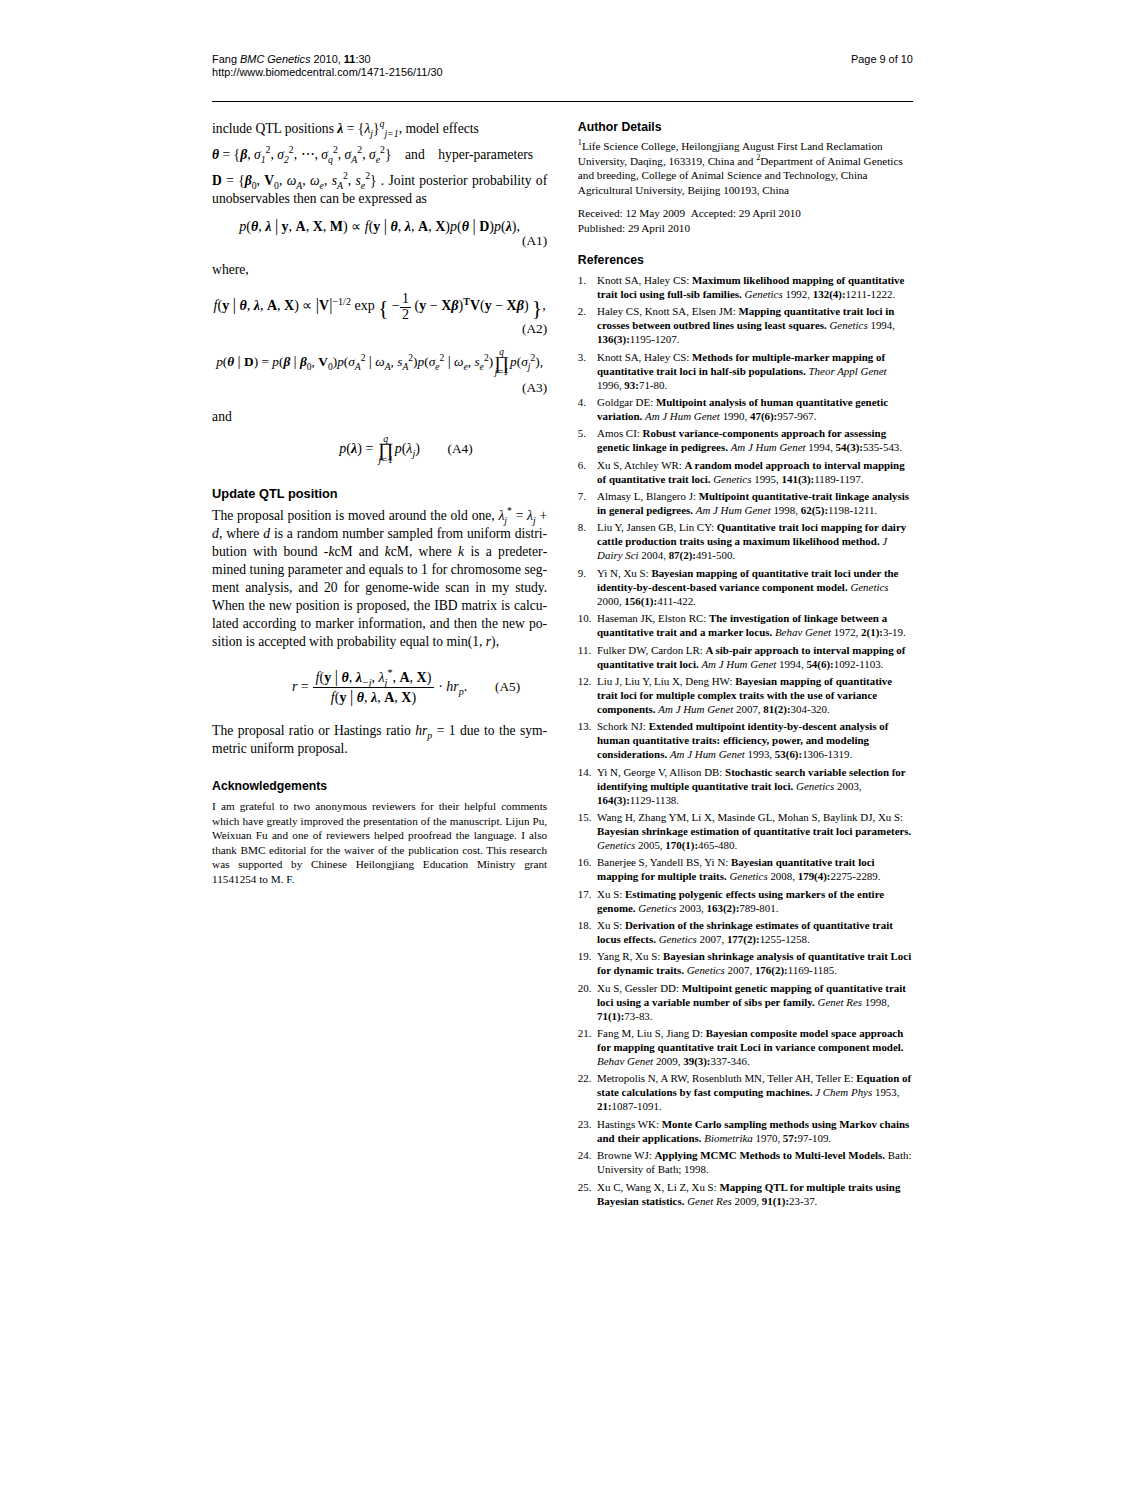Fang BMC Genetics 2010, 11:30
http://www.biomedcentral.com/1471-2156/11/30
Page 9 of 10
include QTL positions λ = {λj}qj=1, model effects
θ = {β, σ12, σ22, ⋯, σq2, σA2, σe2} and hyper-parameters
D = {β0, V0, ωA, ωe, sA2, se2} . Joint posterior probability of unobservables then can be expressed as
p(θ, λ | y, A, X, M) ∝ f(y | θ, λ, A, X)p(θ | D)p(λ),
(A1)
where,
f(y | θ, λ, A, X) ∝ |V|−1/2 exp { −12 (y − Xβ)TV(y − Xβ) },
(A2)
p(θ | D) = p(β | β0, V0)p(σA2 | ωA, sA2)p(σe2 | ωe, se2)∏qj=1 p(σj2),
(A3)
and
p(λ) = ∏qj=1 p(λj) (A4)
Update QTL position
The proposal position is moved around the old one, λj* = λj + d, where d is a random number sampled from uniform distribution with bound -kcM and kcM, where k is a predetermined tuning parameter and equals to 1 for chromosome segment analysis, and 20 for genome-wide scan in my study. When the new position is proposed, the IBD matrix is calculated according to marker information, and then the new position is accepted with probability equal to min(1, r),
r = f(y | θ, λ−j, λj*, A, X) f(y | θ, λ, A, X) · hrp. (A5)
The proposal ratio or Hastings ratio hrp = 1 due to the symmetric uniform proposal.
Acknowledgements
I am grateful to two anonymous reviewers for their helpful comments which have greatly improved the presentation of the manuscript. Lijun Pu, Weixuan Fu and one of reviewers helped proofread the language. I also thank BMC editorial for the waiver of the publication cost. This research was supported by Chinese Heilongjiang Education Ministry grant 11541254 to M. F.
Author Details
1Life Science College, Heilongjiang August First Land Reclamation University, Daqing, 163319, China and 2Department of Animal Genetics and breeding, College of Animal Science and Technology, China Agricultural University, Beijing 100193, China
Received: 12 May 2009 Accepted: 29 April 2010
Published: 29 April 2010
References
Knott SA, Haley CS: Maximum likelihood mapping of quantitative trait loci using full-sib families. Genetics 1992, 132(4): 1211-1222.
Haley CS, Knott SA, Elsen JM: Mapping quantitative trait loci in crosses between outbred lines using least squares. Genetics 1994, 136(3): 1195-1207.
Knott SA, Haley CS: Methods for multiple-marker mapping of quantitative trait loci in half-sib populations. Theor Appl Genet 1996, 93: 71-80.
Goldgar DE: Multipoint analysis of human quantitative genetic variation. Am J Hum Genet 1990, 47(6): 957-967.
Amos CI: Robust variance-components approach for assessing genetic linkage in pedigrees. Am J Hum Genet 1994, 54(3): 535-543.
Xu S, Atchley WR: A random model approach to interval mapping of quantitative trait loci. Genetics 1995, 141(3): 1189-1197.
Almasy L, Blangero J: Multipoint quantitative-trait linkage analysis in general pedigrees. Am J Hum Genet 1998, 62(5): 1198-1211.
Liu Y, Jansen GB, Lin CY: Quantitative trait loci mapping for dairy cattle production traits using a maximum likelihood method. J Dairy Sci 2004, 87(2): 491-500.
Yi N, Xu S: Bayesian mapping of quantitative trait loci under the identity-by-descent-based variance component model. Genetics 2000, 156(1): 411-422.
Haseman JK, Elston RC: The investigation of linkage between a quantitative trait and a marker locus. Behav Genet 1972, 2(1): 3-19.
Fulker DW, Cardon LR: A sib-pair approach to interval mapping of quantitative trait loci. Am J Hum Genet 1994, 54(6): 1092-1103.
Liu J, Liu Y, Liu X, Deng HW: Bayesian mapping of quantitative trait loci for multiple complex traits with the use of variance components. Am J Hum Genet 2007, 81(2): 304-320.
Schork NJ: Extended multipoint identity-by-descent analysis of human quantitative traits: efficiency, power, and modeling considerations. Am J Hum Genet 1993, 53(6): 1306-1319.
Yi N, George V, Allison DB: Stochastic search variable selection for identifying multiple quantitative trait loci. Genetics 2003, 164(3): 1129-1138.
Wang H, Zhang YM, Li X, Masinde GL, Mohan S, Baylink DJ, Xu S: Bayesian shrinkage estimation of quantitative trait loci parameters. Genetics 2005, 170(1): 465-480.
Banerjee S, Yandell BS, Yi N: Bayesian quantitative trait loci mapping for multiple traits. Genetics 2008, 179(4): 2275-2289.
Xu S: Estimating polygenic effects using markers of the entire genome. Genetics 2003, 163(2): 789-801.
Xu S: Derivation of the shrinkage estimates of quantitative trait locus effects. Genetics 2007, 177(2): 1255-1258.
Yang R, Xu S: Bayesian shrinkage analysis of quantitative trait Loci for dynamic traits. Genetics 2007, 176(2): 1169-1185.
Xu S, Gessler DD: Multipoint genetic mapping of quantitative trait loci using a variable number of sibs per family. Genet Res 1998, 71(1): 73-83.
Fang M, Liu S, Jiang D: Bayesian composite model space approach for mapping quantitative trait Loci in variance component model. Behav Genet 2009, 39(3): 337-346.
Metropolis N, A RW, Rosenbluth MN, Teller AH, Teller E: Equation of state calculations by fast computing machines. J Chem Phys 1953, 21: 1087-1091.
Hastings WK: Monte Carlo sampling methods using Markov chains and their applications. Biometrika 1970, 57: 97-109.
Browne WJ: Applying MCMC Methods to Multi-level Models. Bath: University of Bath; 1998.
Xu C, Wang X, Li Z, Xu S: Mapping QTL for multiple traits using Bayesian statistics. Genet Res 2009, 91(1): 23-37.